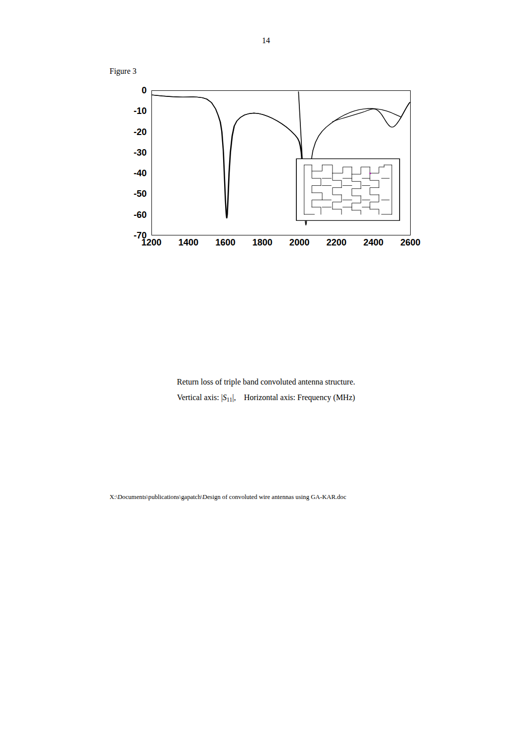14
Figure 3
0 -10 -20 -30 -40 -50 -60 -70
1200 1400 1600 1800 2000 2200 2400 2600
Return loss of triple band convoluted antenna structure. Vertical axis: |S11|, Horizontal axis: Frequency (MHz)
X:\Documents\publications\gapatch\Design of convoluted wire antennas using GA-KAR.doc